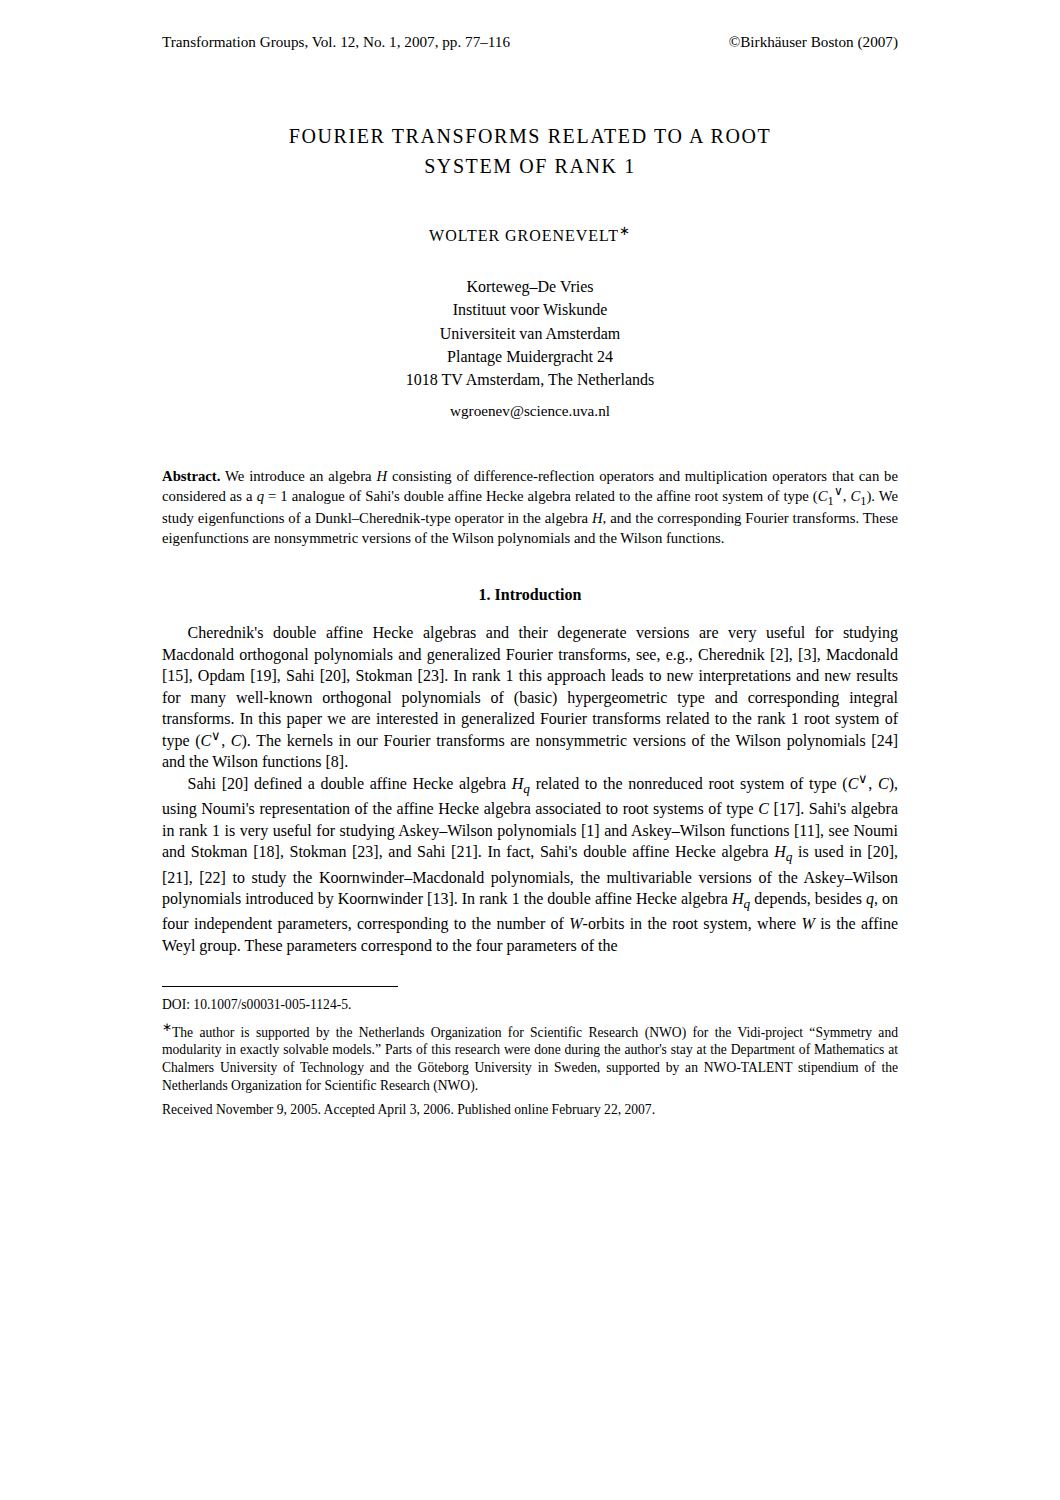Transformation Groups, Vol. 12, No. 1, 2007, pp. 77–116 ©Birkhäuser Boston (2007)
FOURIER TRANSFORMS RELATED TO A ROOT
SYSTEM OF RANK 1
WOLTER GROENEVELT∗
Korteweg–De Vries
Instituut voor Wiskunde
Universiteit van Amsterdam
Plantage Muidergracht 24
1018 TV Amsterdam, The Netherlands
wgroenev@science.uva.nl
Abstract. We introduce an algebra H consisting of difference-reflection operators and multiplication operators that can be considered as a q = 1 analogue of Sahi's double affine Hecke algebra related to the affine root system of type (C1∨, C1). We study eigenfunctions of a Dunkl–Cherednik-type operator in the algebra H, and the corresponding Fourier transforms. These eigenfunctions are nonsymmetric versions of the Wilson polynomials and the Wilson functions.
1. Introduction
Cherednik's double affine Hecke algebras and their degenerate versions are very useful for studying Macdonald orthogonal polynomials and generalized Fourier transforms, see, e.g., Cherednik [2], [3], Macdonald [15], Opdam [19], Sahi [20], Stokman [23]. In rank 1 this approach leads to new interpretations and new results for many well-known orthogonal polynomials of (basic) hypergeometric type and corresponding integral transforms. In this paper we are interested in generalized Fourier transforms related to the rank 1 root system of type (C∨, C). The kernels in our Fourier transforms are nonsymmetric versions of the Wilson polynomials [24] and the Wilson functions [8].
Sahi [20] defined a double affine Hecke algebra Hq related to the nonreduced root system of type (C∨, C), using Noumi's representation of the affine Hecke algebra associated to root systems of type C [17]. Sahi's algebra in rank 1 is very useful for studying Askey–Wilson polynomials [1] and Askey–Wilson functions [11], see Noumi and Stokman [18], Stokman [23], and Sahi [21]. In fact, Sahi's double affine Hecke algebra Hq is used in [20], [21], [22] to study the Koornwinder–Macdonald polynomials, the multivariable versions of the Askey–Wilson polynomials introduced by Koornwinder [13]. In rank 1 the double affine Hecke algebra Hq depends, besides q, on four independent parameters, corresponding to the number of W-orbits in the root system, where W is the affine Weyl group. These parameters correspond to the four parameters of the
DOI: 10.1007/s00031-005-1124-5.
∗The author is supported by the Netherlands Organization for Scientific Research (NWO) for the Vidi-project “Symmetry and modularity in exactly solvable models.” Parts of this research were done during the author's stay at the Department of Mathematics at Chalmers University of Technology and the Göteborg University in Sweden, supported by an NWO-TALENT stipendium of the Netherlands Organization for Scientific Research (NWO).
Received November 9, 2005. Accepted April 3, 2006. Published online February 22, 2007.